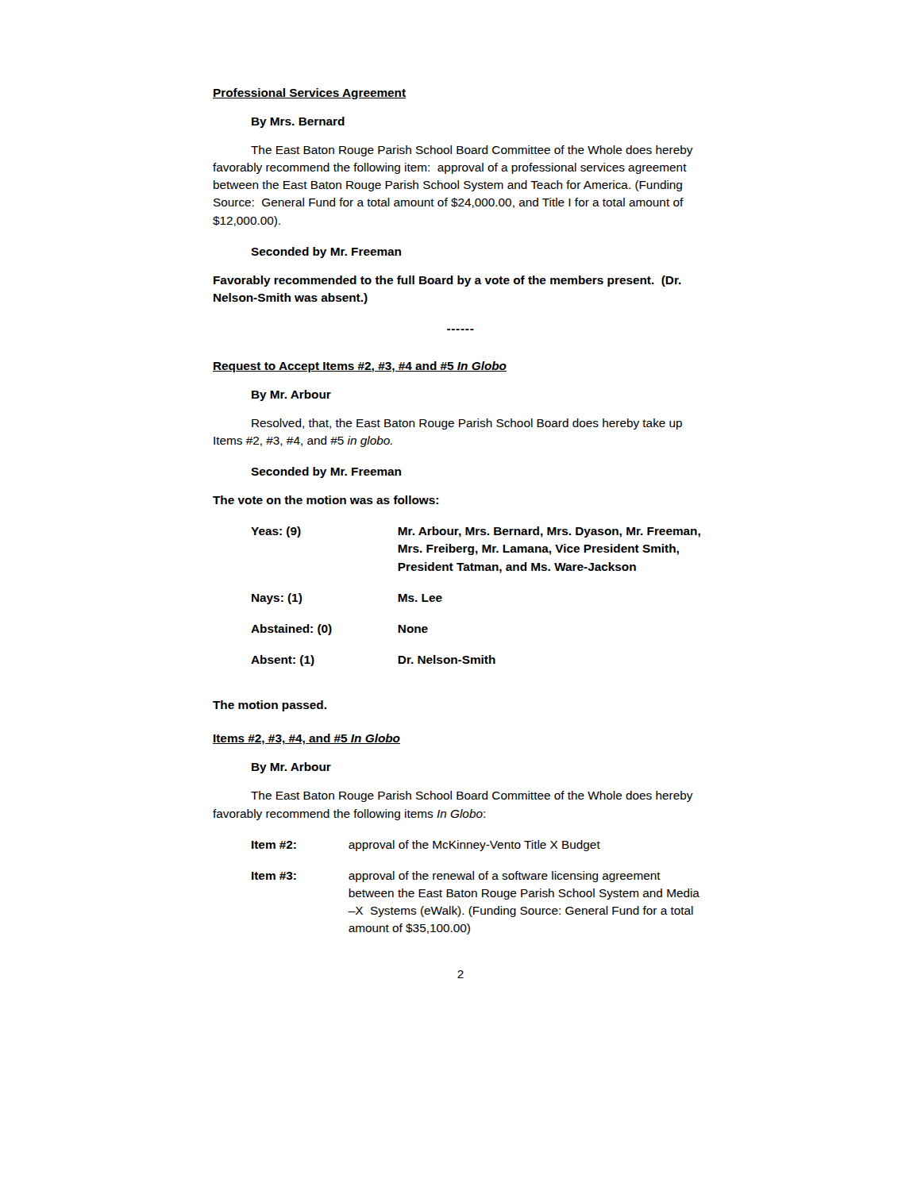Professional Services Agreement
By Mrs. Bernard
The East Baton Rouge Parish School Board Committee of the Whole does hereby favorably recommend the following item: approval of a professional services agreement between the East Baton Rouge Parish School System and Teach for America. (Funding Source: General Fund for a total amount of $24,000.00, and Title I for a total amount of $12,000.00).
Seconded by Mr. Freeman
Favorably recommended to the full Board by a vote of the members present. (Dr. Nelson-Smith was absent.)
------
Request to Accept Items #2, #3, #4 and #5 In Globo
By Mr. Arbour
Resolved, that, the East Baton Rouge Parish School Board does hereby take up Items #2, #3, #4, and #5 in globo.
Seconded by Mr. Freeman
The vote on the motion was as follows:
| Yeas: (9) | Mr. Arbour, Mrs. Bernard, Mrs. Dyason, Mr. Freeman, Mrs. Freiberg, Mr. Lamana, Vice President Smith, President Tatman, and Ms. Ware-Jackson |
| Nays: (1) | Ms. Lee |
| Abstained: (0) | None |
| Absent: (1) | Dr. Nelson-Smith |
The motion passed.
Items #2, #3, #4, and #5 In Globo
By Mr. Arbour
The East Baton Rouge Parish School Board Committee of the Whole does hereby favorably recommend the following items In Globo:
| Item #2: | approval of the McKinney-Vento Title X Budget |
| Item #3: | approval of the renewal of a software licensing agreement between the East Baton Rouge Parish School System and Media –X Systems (eWalk). (Funding Source: General Fund for a total amount of $35,100.00) |
2